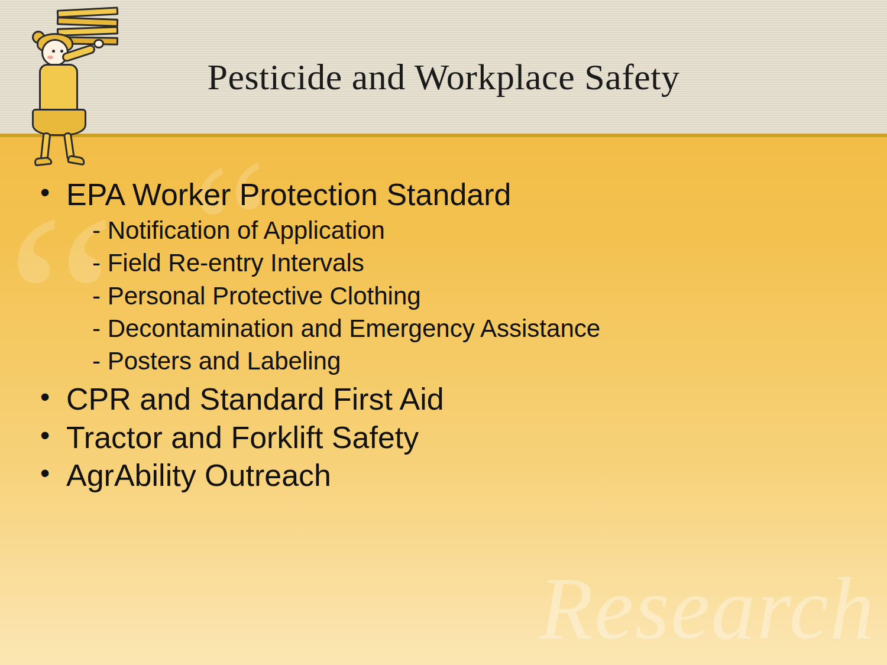“
“
Pesticide and Workplace Safety
EPA Worker Protection Standard
- Notification of Application
- Field Re-entry Intervals
- Personal Protective Clothing
- Decontamination and Emergency Assistance
- Posters and Labeling
CPR and Standard First Aid
Tractor and Forklift Safety
AgrAbility Outreach
Research